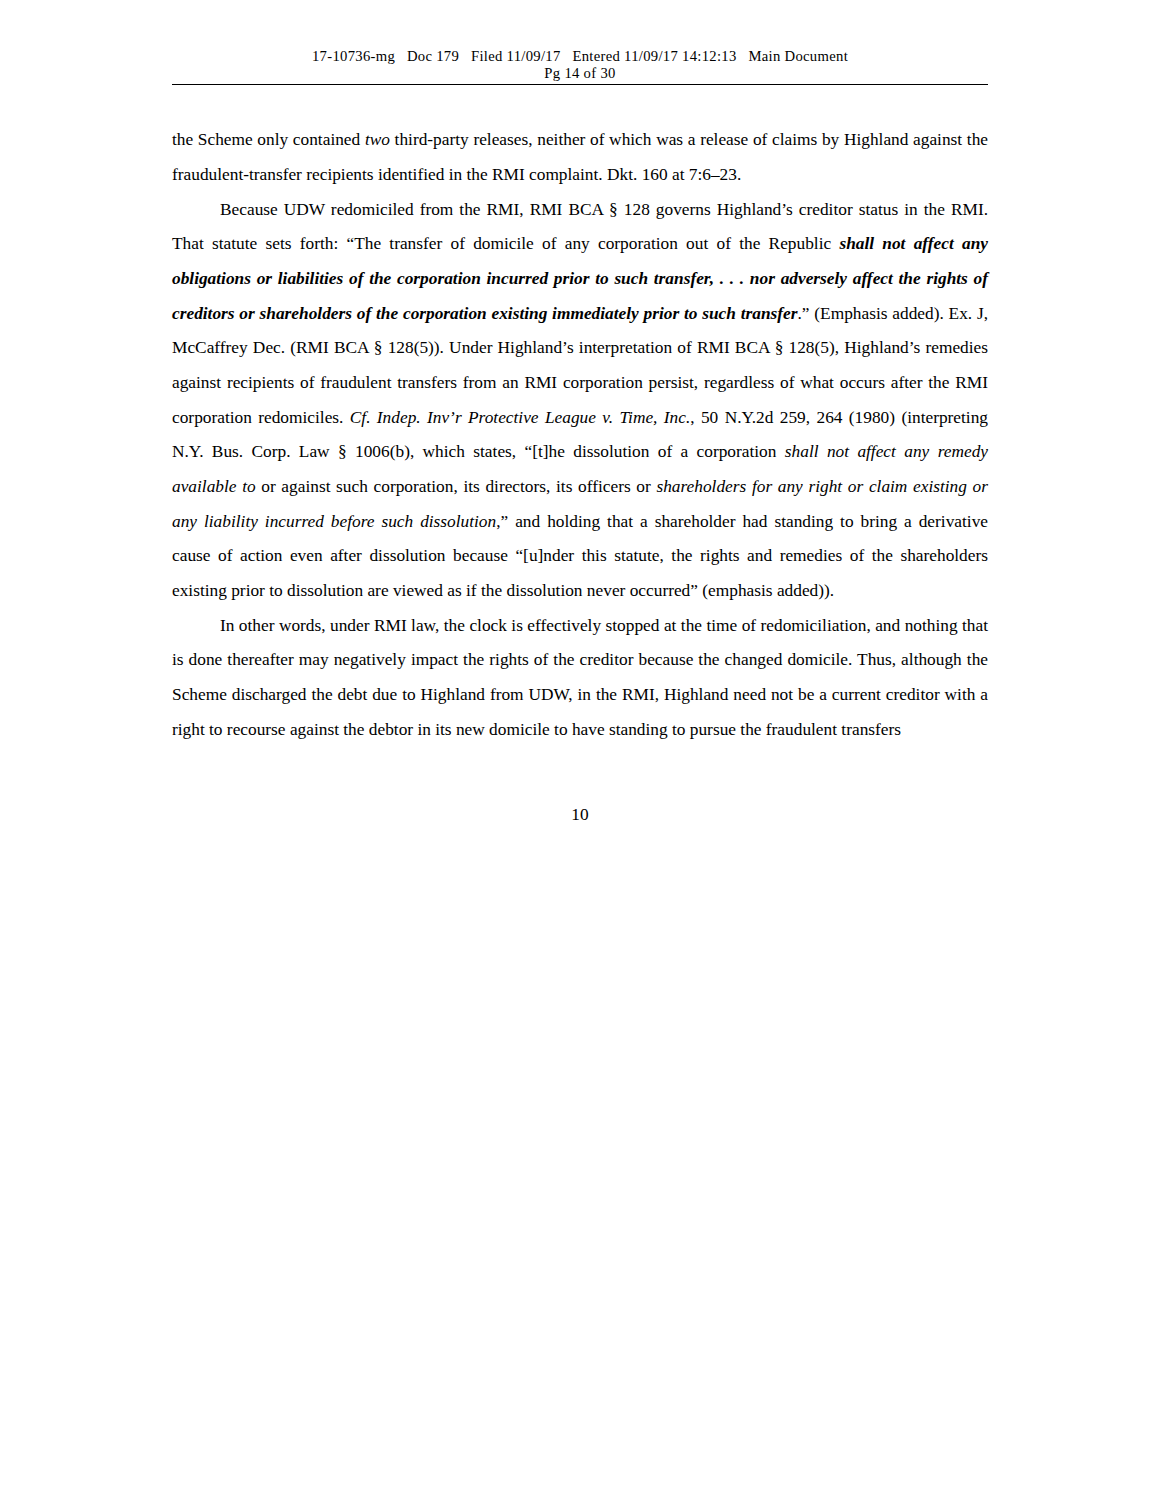17-10736-mg Doc 179 Filed 11/09/17 Entered 11/09/17 14:12:13 Main Document Pg 14 of 30
the Scheme only contained two third-party releases, neither of which was a release of claims by Highland against the fraudulent-transfer recipients identified in the RMI complaint. Dkt. 160 at 7:6–23.
Because UDW redomiciled from the RMI, RMI BCA § 128 governs Highland’s creditor status in the RMI. That statute sets forth: “The transfer of domicile of any corporation out of the Republic shall not affect any obligations or liabilities of the corporation incurred prior to such transfer, . . . nor adversely affect the rights of creditors or shareholders of the corporation existing immediately prior to such transfer.” (Emphasis added). Ex. J, McCaffrey Dec. (RMI BCA § 128(5)). Under Highland’s interpretation of RMI BCA § 128(5), Highland’s remedies against recipients of fraudulent transfers from an RMI corporation persist, regardless of what occurs after the RMI corporation redomiciles. Cf. Indep. Inv’r Protective League v. Time, Inc., 50 N.Y.2d 259, 264 (1980) (interpreting N.Y. Bus. Corp. Law § 1006(b), which states, “[t]he dissolution of a corporation shall not affect any remedy available to or against such corporation, its directors, its officers or shareholders for any right or claim existing or any liability incurred before such dissolution,” and holding that a shareholder had standing to bring a derivative cause of action even after dissolution because “[u]nder this statute, the rights and remedies of the shareholders existing prior to dissolution are viewed as if the dissolution never occurred” (emphasis added)).
In other words, under RMI law, the clock is effectively stopped at the time of redomiciliation, and nothing that is done thereafter may negatively impact the rights of the creditor because the changed domicile. Thus, although the Scheme discharged the debt due to Highland from UDW, in the RMI, Highland need not be a current creditor with a right to recourse against the debtor in its new domicile to have standing to pursue the fraudulent transfers
10